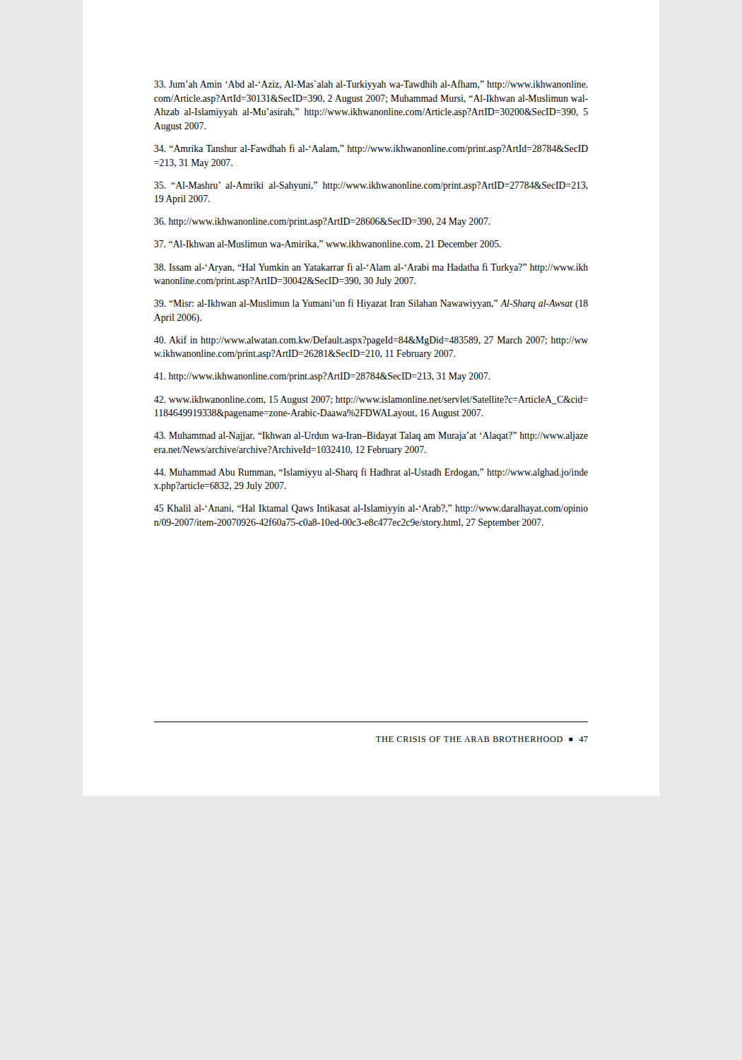33. Jum’ah Amin ‘Abd al-‘Aziz, Al-Mas`alah al-Turkiyyah wa-Tawdhih al-Afham,” http://www.ikhwanonline.com/Article.asp?ArtId=30131&SecID=390, 2 August 2007; Muhammad Mursi, “Al-Ikhwan al-Muslimun wal-Ahzab al-Islamiyyah al-Mu’asirah,” http://www.ikhwanonline.com/Article.asp?ArtID=30200&SecID=390, 5 August 2007.
34. “Amrika Tanshur al-Fawdhah fi al-‘Aalam,” http://www.ikhwanonline.com/print.asp?ArtId=28784&SecID=213, 31 May 2007.
35. “Al-Mashru’ al-Amriki al-Sahyuni,” http://www.ikhwanonline.com/print.asp?ArtID=27784&SecID=213, 19 April 2007.
36. http://www.ikhwanonline.com/print.asp?ArtID=28606&SecID=390, 24 May 2007.
37. “Al-Ikhwan al-Muslimun wa-Amirika,” www.ikhwanonline.com, 21 December 2005.
38. Issam al-‘Aryan, “Hal Yumkin an Yatakarrar fi al-‘Alam al-‘Arabi ma Hadatha fi Turkya?” http://www.ikhwanonline.com/print.asp?ArtID=30042&SecID=390, 30 July 2007.
39. “Misr: al-Ikhwan al-Muslimun la Yumani’un fi Hiyazat Iran Silahan Nawawiyyan,” Al-Sharq al-Awsat (18 April 2006).
40. Akif in http://www.alwatan.com.kw/Default.aspx?pageId=84&MgDid=483589, 27 March 2007; http://www.ikhwanonline.com/print.asp?ArtID=26281&SecID=210, 11 February 2007.
41. http://www.ikhwanonline.com/print.asp?ArtID=28784&SecID=213, 31 May 2007.
42. www.ikhwanonline.com, 15 August 2007; http://www.islamonline.net/servlet/Satellite?c=ArticleA_C&cid=1184649919338&pagename=zone-Arabic-Daawa%2FDWALayout, 16 August 2007.
43. Muhammad al-Najjar, “Ikhwan al-Urdun wa-Iran–Bidayat Talaq am Muraja’at ‘Alaqat?” http://www.aljazeera.net/News/archive/archive?ArchiveId=1032410, 12 February 2007.
44. Muhammad Abu Rumman, “Islamiyyu al-Sharq fi Hadhrat al-Ustadh Erdogan,” http://www.alghad.jo/index.php?article=6832, 29 July 2007.
45 Khalil al-‘Anani, “Hal Iktamal Qaws Intikasat al-Islamiyyin al-‘Arab?,” http://www.daralhayat.com/opinion/09-2007/item-20070926-42f60a75-c0a8-10ed-00c3-e8c477ec2c9e/story.html, 27 September 2007.
The Crisis of the Arab Brotherhood ■ 47